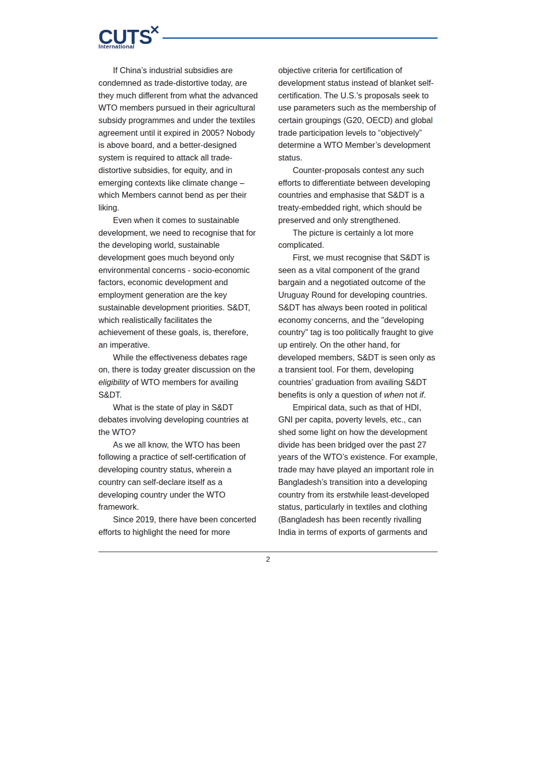CUTS® International
If China’s industrial subsidies are condemned as trade-distortive today, are they much different from what the advanced WTO members pursued in their agricultural subsidy programmes and under the textiles agreement until it expired in 2005? Nobody is above board, and a better-designed system is required to attack all trade-distortive subsidies, for equity, and in emerging contexts like climate change – which Members cannot bend as per their liking.
Even when it comes to sustainable development, we need to recognise that for the developing world, sustainable development goes much beyond only environmental concerns - socio-economic factors, economic development and employment generation are the key sustainable development priorities. S&DT, which realistically facilitates the achievement of these goals, is, therefore, an imperative.
While the effectiveness debates rage on, there is today greater discussion on the eligibility of WTO members for availing S&DT.
What is the state of play in S&DT debates involving developing countries at the WTO?
As we all know, the WTO has been following a practice of self-certification of developing country status, wherein a country can self-declare itself as a developing country under the WTO framework.
Since 2019, there have been concerted efforts to highlight the need for more objective criteria for certification of development status instead of blanket self-certification. The U.S.'s proposals seek to use parameters such as the membership of certain groupings (G20, OECD) and global trade participation levels to “objectively” determine a WTO Member’s development status.
Counter-proposals contest any such efforts to differentiate between developing countries and emphasise that S&DT is a treaty-embedded right, which should be preserved and only strengthened.
The picture is certainly a lot more complicated.
First, we must recognise that S&DT is seen as a vital component of the grand bargain and a negotiated outcome of the Uruguay Round for developing countries. S&DT has always been rooted in political economy concerns, and the "developing country" tag is too politically fraught to give up entirely. On the other hand, for developed members, S&DT is seen only as a transient tool. For them, developing countries’ graduation from availing S&DT benefits is only a question of when not if.
Empirical data, such as that of HDI, GNI per capita, poverty levels, etc., can shed some light on how the development divide has been bridged over the past 27 years of the WTO’s existence. For example, trade may have played an important role in Bangladesh’s transition into a developing country from its erstwhile least-developed status, particularly in textiles and clothing (Bangladesh has been recently rivalling India in terms of exports of garments and
2